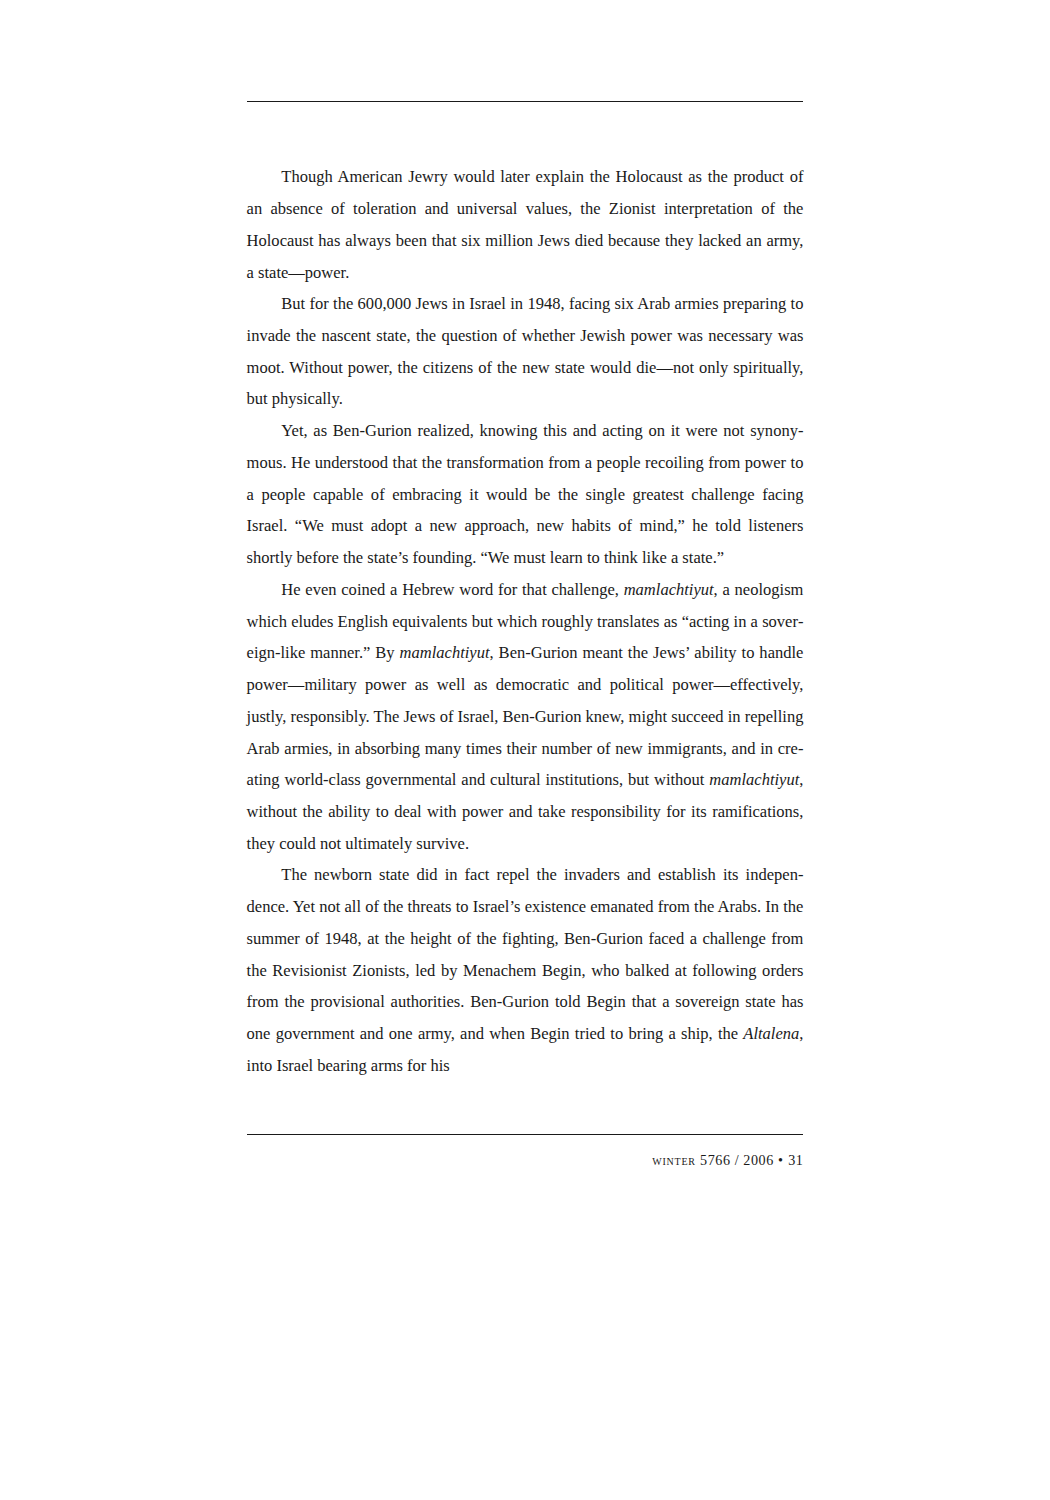Though American Jewry would later explain the Holocaust as the product of an absence of toleration and universal values, the Zionist interpretation of the Holocaust has always been that six million Jews died because they lacked an army, a state—power.
But for the 600,000 Jews in Israel in 1948, facing six Arab armies preparing to invade the nascent state, the question of whether Jewish power was necessary was moot. Without power, the citizens of the new state would die—not only spiritually, but physically.
Yet, as Ben-Gurion realized, knowing this and acting on it were not synonymous. He understood that the transformation from a people recoiling from power to a people capable of embracing it would be the single greatest challenge facing Israel. “We must adopt a new approach, new habits of mind,” he told listeners shortly before the state’s founding. “We must learn to think like a state.”
He even coined a Hebrew word for that challenge, mamlachtiyut, a neologism which eludes English equivalents but which roughly translates as “acting in a sovereign-like manner.” By mamlachtiyut, Ben-Gurion meant the Jews’ ability to handle power—military power as well as democratic and political power—effectively, justly, responsibly. The Jews of Israel, Ben-Gurion knew, might succeed in repelling Arab armies, in absorbing many times their number of new immigrants, and in creating world-class governmental and cultural institutions, but without mamlachtiyut, without the ability to deal with power and take responsibility for its ramifications, they could not ultimately survive.
The newborn state did in fact repel the invaders and establish its independence. Yet not all of the threats to Israel’s existence emanated from the Arabs. In the summer of 1948, at the height of the fighting, Ben-Gurion faced a challenge from the Revisionist Zionists, led by Menachem Begin, who balked at following orders from the provisional authorities. Ben-Gurion told Begin that a sovereign state has one government and one army, and when Begin tried to bring a ship, the Altalena, into Israel bearing arms for his
winter 5766 / 2006 • 31